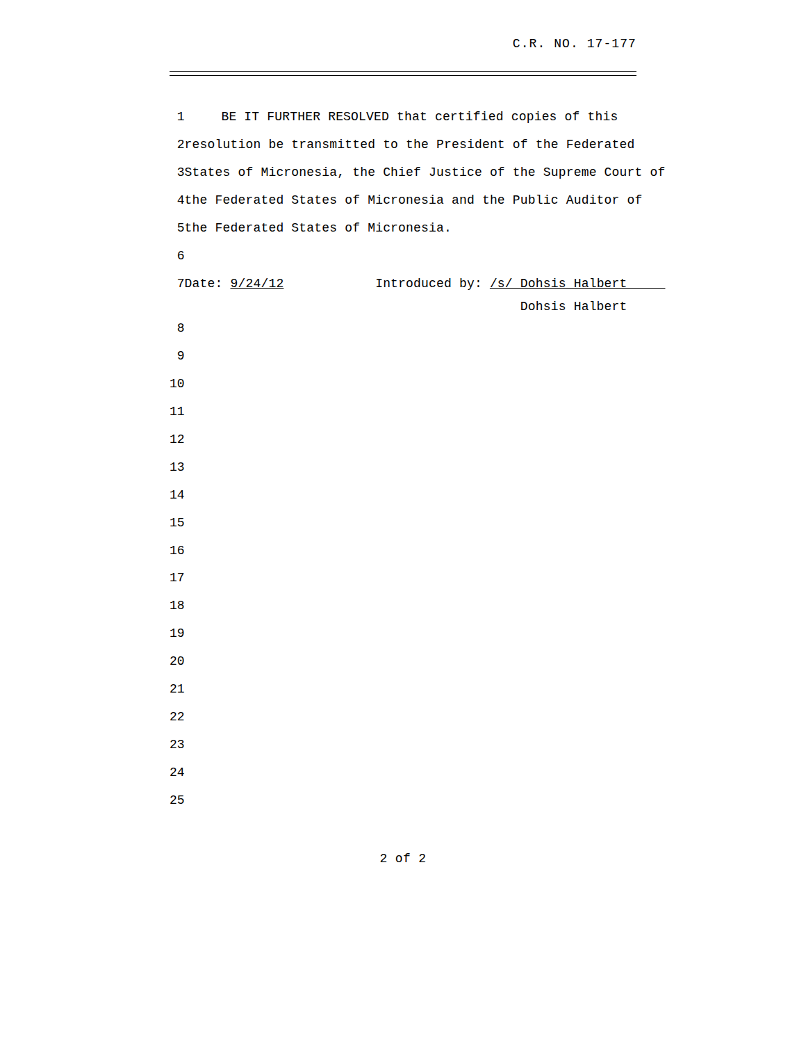C.R. NO. 17-177
| 1 | BE IT FURTHER RESOLVED that certified copies of this |
| 2 | resolution be transmitted to the President of the Federated |
| 3 | States of Micronesia, the Chief Justice of the Supreme Court of |
| 4 | the Federated States of Micronesia and the Public Auditor of |
| 5 | the Federated States of Micronesia. |
| 6 | |
| 7 | Date: 9/24/12 Introduced by: /s/ Dohsis Halbert Dohsis Halbert |
| 8 | |
| 9 | |
| 10 | |
| 11 | |
| 12 | |
| 13 | |
| 14 | |
| 15 | |
| 16 | |
| 17 | |
| 18 | |
| 19 | |
| 20 | |
| 21 | |
| 22 | |
| 23 | |
| 24 | |
| 25 | |
2 of 2